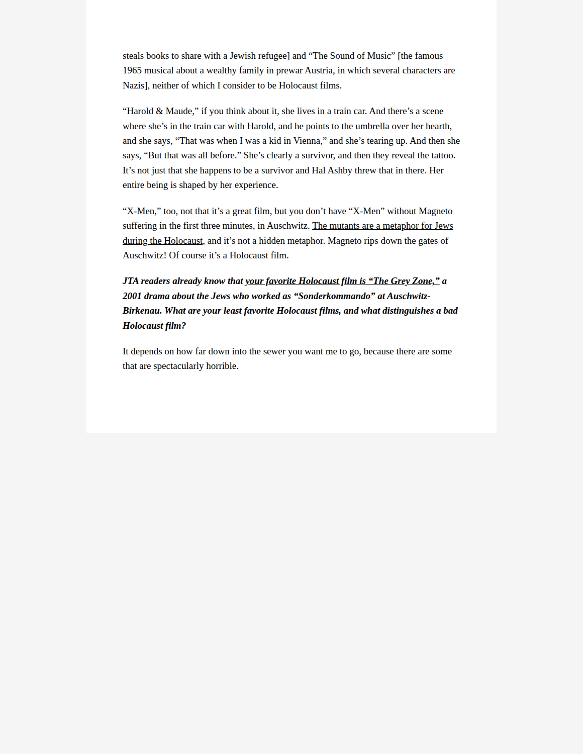steals books to share with a Jewish refugee] and “The Sound of Music” [the famous 1965 musical about a wealthy family in prewar Austria, in which several characters are Nazis], neither of which I consider to be Holocaust films.
“Harold & Maude,” if you think about it, she lives in a train car. And there’s a scene where she’s in the train car with Harold, and he points to the umbrella over her hearth, and she says, “That was when I was a kid in Vienna,” and she’s tearing up. And then she says, “But that was all before.” She’s clearly a survivor, and then they reveal the tattoo. It’s not just that she happens to be a survivor and Hal Ashby threw that in there. Her entire being is shaped by her experience.
“X-Men,” too, not that it’s a great film, but you don’t have “X-Men” without Magneto suffering in the first three minutes, in Auschwitz. The mutants are a metaphor for Jews during the Holocaust, and it’s not a hidden metaphor. Magneto rips down the gates of Auschwitz! Of course it’s a Holocaust film.
JTA readers already know that your favorite Holocaust film is “The Grey Zone,” a 2001 drama about the Jews who worked as “Sonderkommando” at Auschwitz-Birkenau. What are your least favorite Holocaust films, and what distinguishes a bad Holocaust film?
It depends on how far down into the sewer you want me to go, because there are some that are spectacularly horrible.